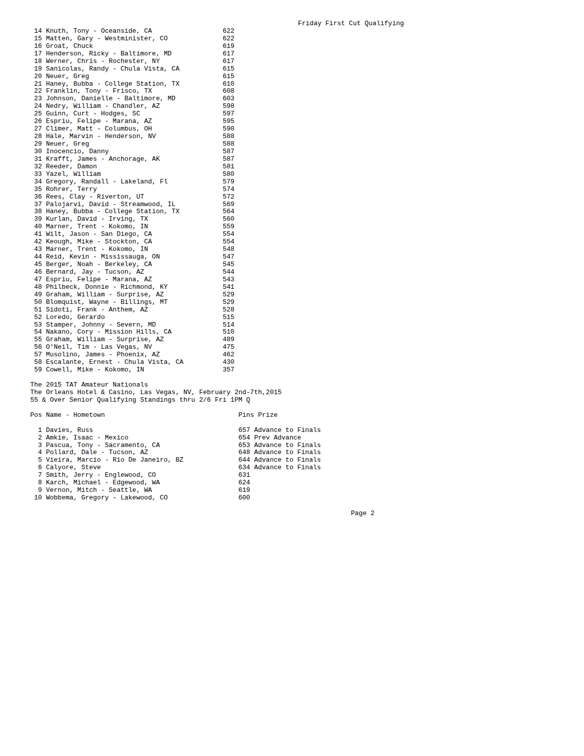Friday First Cut Qualifying
 14 Knuth, Tony - Oceanside, CA                  622
 15 Matten, Gary - Westminister, CO              622
 16 Groat, Chuck                                 619
 17 Henderson, Ricky - Baltimore, MD             617
 18 Werner, Chris - Rochester, NY                617
 19 Sanicolas, Randy - Chula Vista, CA           615
 20 Neuer, Greg                                  615
 21 Haney, Bubba - College Station, TX           610
 22 Franklin, Tony - Frisco, TX                  608
 23 Johnson, Danielle - Baltimore, MD            603
 24 Nedry, William - Chandler, AZ                598
 25 Guinn, Curt - Hodges, SC                     597
 26 Espriu, Felipe - Marana, AZ                  595
 27 Climer, Matt - Columbus, OH                  590
 28 Hale, Marvin - Henderson, NV                 588
 29 Neuer, Greg                                  588
 30 Inocencio, Danny                             587
 31 Krafft, James - Anchorage, AK                587
 32 Reeder, Damon                                581
 33 Yazel, William                               580
 34 Gregory, Randall - Lakeland, Fl              579
 35 Rohrer, Terry                                574
 36 Rees, Clay - Riverton, UT                    572
 37 Palojarvi, David - Streamwood, IL            569
 38 Haney, Bubba - College Station, TX           564
 39 Kurlan, David - Irving, TX                   560
 40 Marner, Trent - Kokomo, IN                   559
 41 Wilt, Jason - San Diego, CA                  554
 42 Keough, Mike - Stockton, CA                  554
 43 Marner, Trent - Kokomo, IN                   548
 44 Reid, Kevin - Mississauga, ON                547
 45 Berger, Noah - Berkeley, CA                  545
 46 Bernard, Jay - Tucson, AZ                    544
 47 Espriu, Felipe - Marana, AZ                  543
 48 Philbeck, Donnie - Richmond, KY              541
 49 Graham, William - Surprise, AZ               529
 50 Blomquist, Wayne - Billings, MT              529
 51 Sidoti, Frank - Anthem, AZ                   528
 52 Loredo, Gerardo                              515
 53 Stamper, Johnny - Severn, MD                 514
 54 Nakano, Cory - Mission Hills, CA             510
 55 Graham, William - Surprise, AZ               489
 56 O'Neil, Tim - Las Vegas, NV                  475
 57 Musolino, James - Phoenix, AZ                462
 58 Escalante, Ernest - Chula Vista, CA          430
 59 Cowell, Mike - Kokomo, IN                    357

The 2015 TAT Amateur Nationals
The Orleans Hotel & Casino, Las Vegas, NV, February 2nd-7th,2015
55 & Over Senior Qualifying Standings thru 2/6 Fri 1PM Q

Pos Name - Hometown                                  Pins Prize

  1 Davies, Russ                                     657 Advance to Finals
  2 Amkie, Isaac - Mexico                            654 Prev Advance
  3 Pascua, Tony - Sacramento, CA                    653 Advance to Finals
  4 Pollard, Dale - Tucson, AZ                       648 Advance to Finals
  5 Vieira, Marcio - Rio De Janeiro, BZ              644 Advance to Finals
  6 Calyore, Steve                                   634 Advance to Finals
  7 Smith, Jerry - Englewood, CO                     631
  8 Karch, Michael - Edgewood, WA                    624
  9 Vernon, Mitch - Seattle, WA                      619
 10 Wobbema, Gregory - Lakewood, CO                  600
                                    Page 2